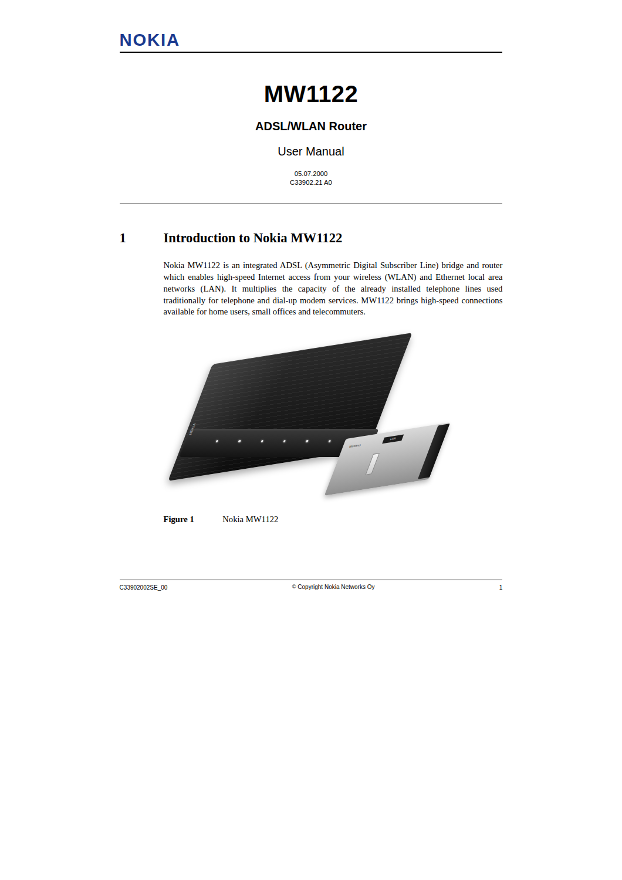NOKIA
MW1122
ADSL/WLAN Router
User Manual
05.07.2000
C33902.21 A0
1
Introduction to Nokia MW1122
Nokia MW1122 is an integrated ADSL (Asymmetric Digital Subscriber Line) bridge and router which enables high-speed Internet access from your wireless (WLAN) and Ethernet local area networks (LAN). It multiplies the capacity of the already installed telephone lines used traditionally for telephone and dial-up modem services. MW1122 brings high-speed connections available for home users, small offices and telecommuters.
NOKIA
Wireless
LAN
NOKIA
Figure 1
Nokia MW1122
C33902002SE_00
© Copyright Nokia Networks Oy
1